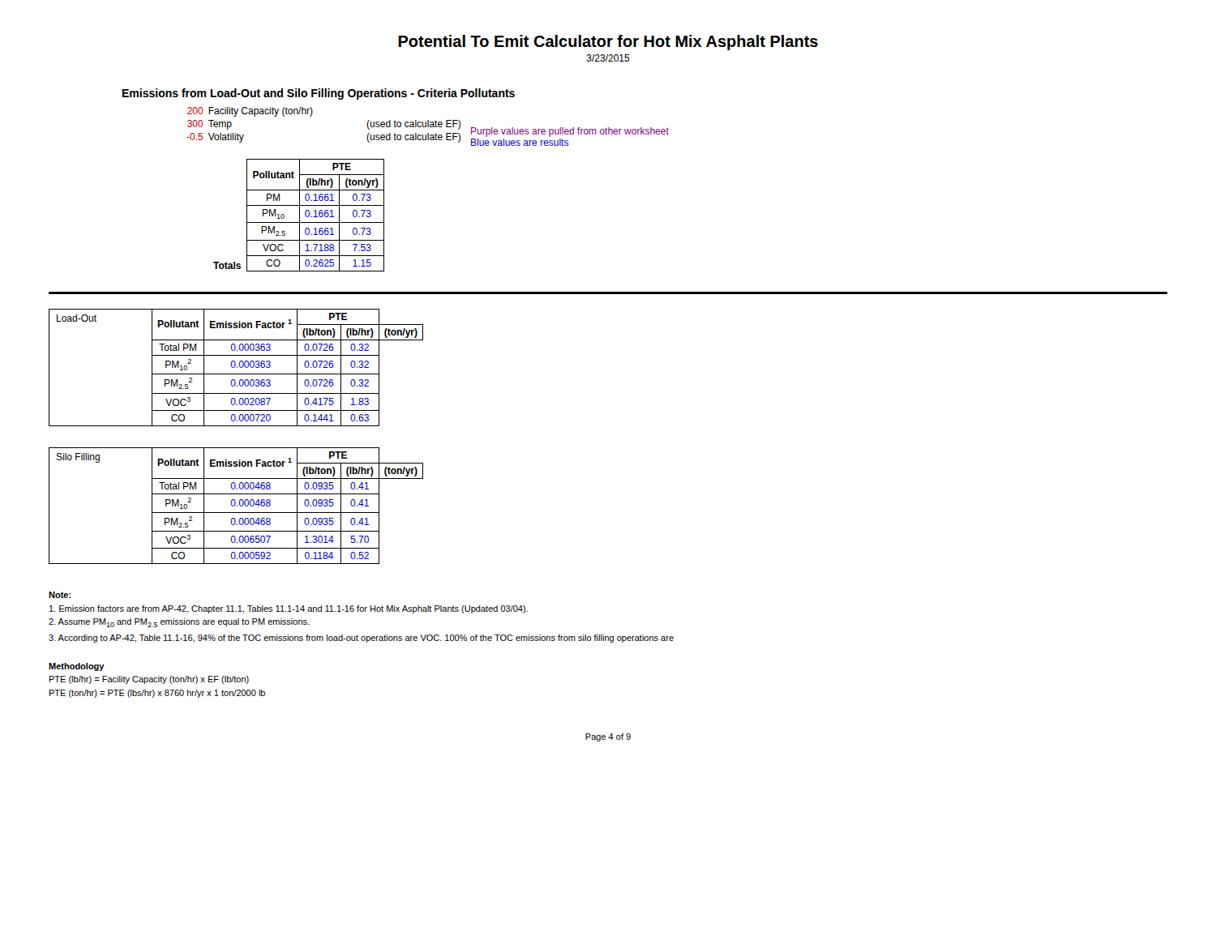Potential To Emit Calculator for Hot Mix Asphalt Plants
3/23/2015
Emissions from Load-Out and Silo Filling Operations - Criteria Pollutants
| 200 | Facility Capacity (ton/hr) | |
| 300 | Temp | (used to calculate EF) |
| -0.5 | Volatility | (used to calculate EF) |
Purple values are pulled from other worksheet
Blue values are results
| Totals | / Pollutant / PTE / / --- / --- / / (lb/hr) / (ton/yr) / / PM / 0.1661 / 0.73 / / PM 10 / 0.1661 / 0.73 / / PM 2.5 / 0.1661 / 0.73 / / VOC / 1.7188 / 7.53 / / CO / 0.2625 / 1.15 / |
Load-Out
| Pollutant | Emission Factor 1 | PTE |
| --- | --- | --- |
| (lb/ton) | (lb/hr) | (ton/yr) |
| Total PM | 0.000363 | 0.0726 | 0.32 |
| PM 10 2 | 0.000363 | 0.0726 | 0.32 |
| PM 2.5 2 | 0.000363 | 0.0726 | 0.32 |
| VOC 3 | 0.002087 | 0.4175 | 1.83 |
| CO | 0.000720 | 0.1441 | 0.63 |
Silo Filling
| Pollutant | Emission Factor 1 | PTE |
| --- | --- | --- |
| (lb/ton) | (lb/hr) | (ton/yr) |
| Total PM | 0.000468 | 0.0935 | 0.41 |
| PM 10 2 | 0.000468 | 0.0935 | 0.41 |
| PM 2.5 2 | 0.000468 | 0.0935 | 0.41 |
| VOC 3 | 0.006507 | 1.3014 | 5.70 |
| CO | 0.000592 | 0.1184 | 0.52 |
Note:
1. Emission factors are from AP-42, Chapter 11.1, Tables 11.1-14 and 11.1-16 for Hot Mix Asphalt Plants (Updated 03/04).
2. Assume PM10 and PM2.5 emissions are equal to PM emissions.
3. According to AP-42, Table 11.1-16, 94% of the TOC emissions from load-out operations are VOC. 100% of the TOC emissions from silo filling operations are
Methodology
PTE (lb/hr) = Facility Capacity (ton/hr) x EF (lb/ton)
PTE (ton/hr) = PTE (lbs/hr) x 8760 hr/yr x 1 ton/2000 lb
Page 4 of 9